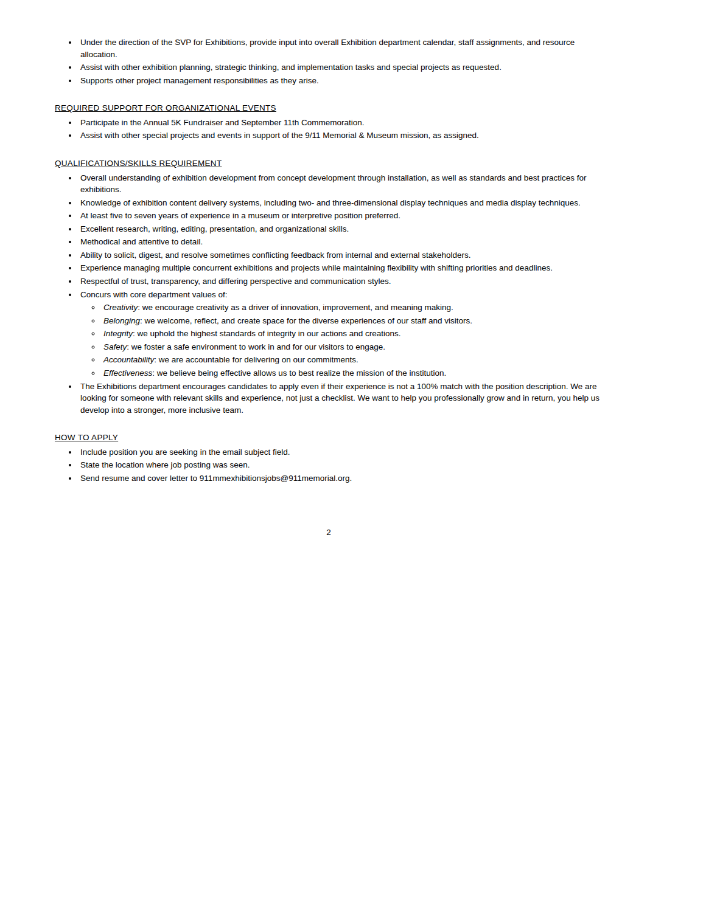Under the direction of the SVP for Exhibitions, provide input into overall Exhibition department calendar, staff assignments, and resource allocation.
Assist with other exhibition planning, strategic thinking, and implementation tasks and special projects as requested.
Supports other project management responsibilities as they arise.
REQUIRED SUPPORT FOR ORGANIZATIONAL EVENTS
Participate in the Annual 5K Fundraiser and September 11th Commemoration.
Assist with other special projects and events in support of the 9/11 Memorial & Museum mission, as assigned.
QUALIFICATIONS/SKILLS REQUIREMENT
Overall understanding of exhibition development from concept development through installation, as well as standards and best practices for exhibitions.
Knowledge of exhibition content delivery systems, including two- and three-dimensional display techniques and media display techniques.
At least five to seven years of experience in a museum or interpretive position preferred.
Excellent research, writing, editing, presentation, and organizational skills.
Methodical and attentive to detail.
Ability to solicit, digest, and resolve sometimes conflicting feedback from internal and external stakeholders.
Experience managing multiple concurrent exhibitions and projects while maintaining flexibility with shifting priorities and deadlines.
Respectful of trust, transparency, and differing perspective and communication styles.
Concurs with core department values of:
Creativity: we encourage creativity as a driver of innovation, improvement, and meaning making.
Belonging: we welcome, reflect, and create space for the diverse experiences of our staff and visitors.
Integrity: we uphold the highest standards of integrity in our actions and creations.
Safety: we foster a safe environment to work in and for our visitors to engage.
Accountability: we are accountable for delivering on our commitments.
Effectiveness: we believe being effective allows us to best realize the mission of the institution.
The Exhibitions department encourages candidates to apply even if their experience is not a 100% match with the position description. We are looking for someone with relevant skills and experience, not just a checklist. We want to help you professionally grow and in return, you help us develop into a stronger, more inclusive team.
HOW TO APPLY
Include position you are seeking in the email subject field.
State the location where job posting was seen.
Send resume and cover letter to 911mmexhibitionsjobs@911memorial.org.
2